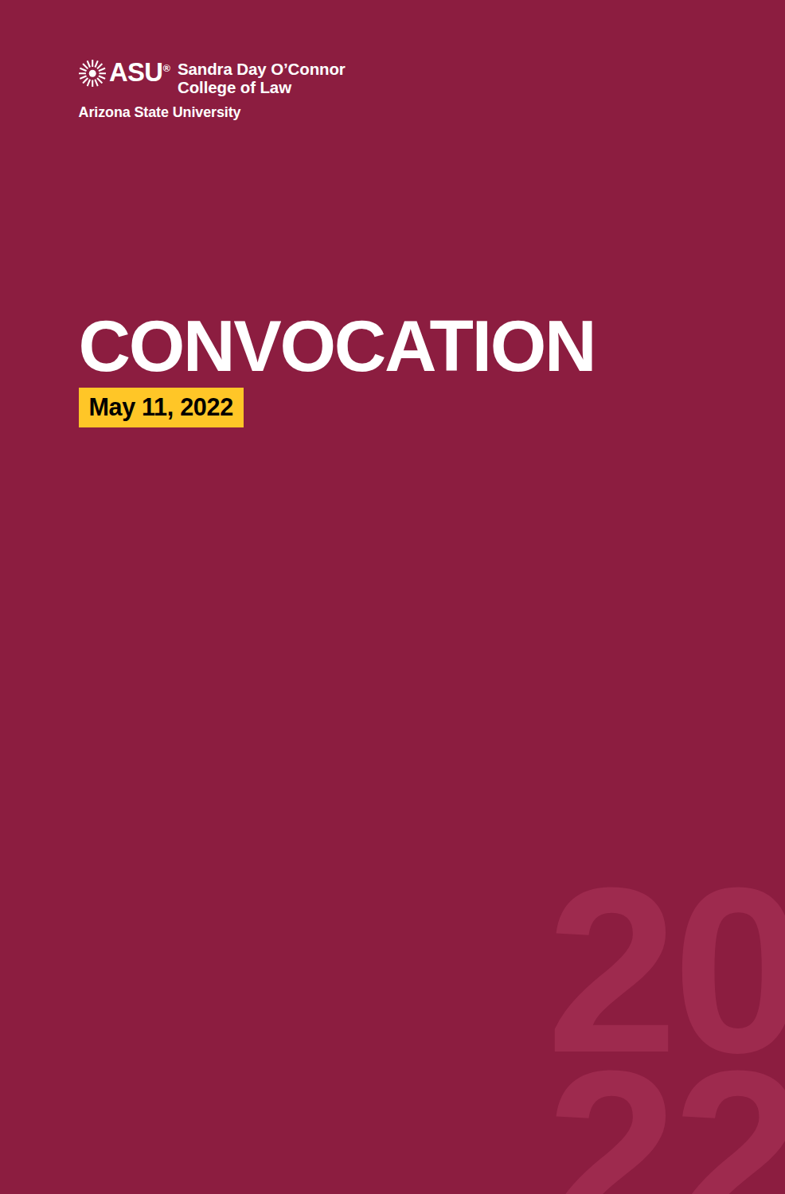20 22
ASU®
Sandra Day O’Connor
College of Law
Arizona State University
Convocation
May 11, 2022